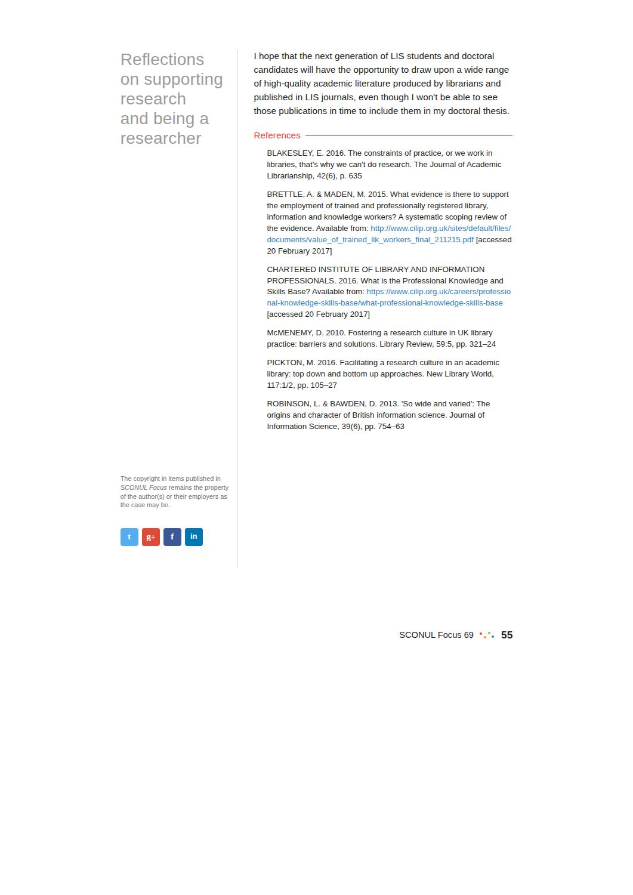Reflections on supporting research
and being a researcher
The copyright in items published in
SCONUL Focus remains the property
of the author(s) or their employers as
the case may be.
t g+ f in
I hope that the next generation of LIS students and doctoral candidates will have the opportunity to draw upon a wide range of high-quality academic literature produced by librarians and published in LIS journals, even though I won't be able to see those publications in time to include them in my doctoral thesis.
References
BLAKESLEY, E. 2016. The constraints of practice, or we work in libraries, that's why we can't do research. The Journal of Academic Librarianship, 42(6), p. 635
BRETTLE, A. & MADEN, M. 2015. What evidence is there to support the employment of trained and professionally registered library, information and knowledge workers? A systematic scoping review of the evidence. Available from: http://www.cilip.org.uk/sites/default/files/documents/value_of_trained_lik_workers_final_211215.pdf [accessed 20 February 2017]
CHARTERED INSTITUTE OF LIBRARY AND INFORMATION PROFESSIONALS. 2016. What is the Professional Knowledge and Skills Base? Available from: https://www.cilip.org.uk/careers/professional-knowledge-skills-base/what-professional-knowledge-skills-base [accessed 20 February 2017]
McMENEMY, D. 2010. Fostering a research culture in UK library practice: barriers and solutions. Library Review, 59:5, pp. 321–24
PICKTON, M. 2016. Facilitating a research culture in an academic library: top down and bottom up approaches. New Library World, 117:1/2, pp. 105–27
ROBINSON, L. & BAWDEN, D. 2013. 'So wide and varied': The origins and character of British information science. Journal of Information Science, 39(6), pp. 754–63
SCONUL Focus 69 55